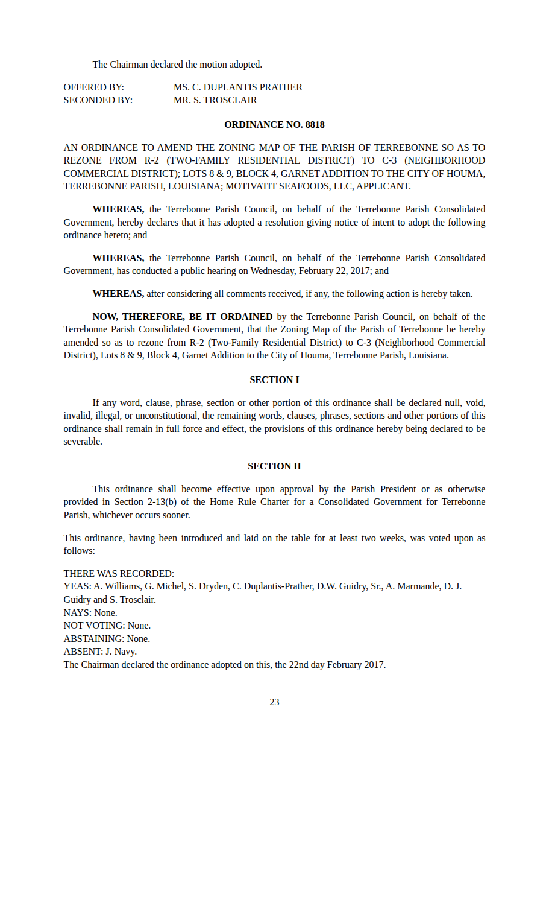The Chairman declared the motion adopted.
OFFERED BY: MS. C. DUPLANTIS PRATHER
SECONDED BY: MR. S. TROSCLAIR
ORDINANCE NO. 8818
AN ORDINANCE TO AMEND THE ZONING MAP OF THE PARISH OF TERREBONNE SO AS TO REZONE FROM R-2 (TWO-FAMILY RESIDENTIAL DISTRICT) TO C-3 (NEIGHBORHOOD COMMERCIAL DISTRICT); LOTS 8 & 9, BLOCK 4, GARNET ADDITION TO THE CITY OF HOUMA, TERREBONNE PARISH, LOUISIANA; MOTIVATIT SEAFOODS, LLC, APPLICANT.
WHEREAS, the Terrebonne Parish Council, on behalf of the Terrebonne Parish Consolidated Government, hereby declares that it has adopted a resolution giving notice of intent to adopt the following ordinance hereto; and
WHEREAS, the Terrebonne Parish Council, on behalf of the Terrebonne Parish Consolidated Government, has conducted a public hearing on Wednesday, February 22, 2017; and
WHEREAS, after considering all comments received, if any, the following action is hereby taken.
NOW, THEREFORE, BE IT ORDAINED by the Terrebonne Parish Council, on behalf of the Terrebonne Parish Consolidated Government, that the Zoning Map of the Parish of Terrebonne be hereby amended so as to rezone from R-2 (Two-Family Residential District) to C-3 (Neighborhood Commercial District), Lots 8 & 9, Block 4, Garnet Addition to the City of Houma, Terrebonne Parish, Louisiana.
SECTION I
If any word, clause, phrase, section or other portion of this ordinance shall be declared null, void, invalid, illegal, or unconstitutional, the remaining words, clauses, phrases, sections and other portions of this ordinance shall remain in full force and effect, the provisions of this ordinance hereby being declared to be severable.
SECTION II
This ordinance shall become effective upon approval by the Parish President or as otherwise provided in Section 2-13(b) of the Home Rule Charter for a Consolidated Government for Terrebonne Parish, whichever occurs sooner.
This ordinance, having been introduced and laid on the table for at least two weeks, was voted upon as follows:
THERE WAS RECORDED:
YEAS: A. Williams, G. Michel, S. Dryden, C. Duplantis-Prather, D.W. Guidry, Sr., A. Marmande, D. J. Guidry and S. Trosclair.
NAYS: None.
NOT VOTING: None.
ABSTAINING: None.
ABSENT: J. Navy.
The Chairman declared the ordinance adopted on this, the 22nd day February 2017.
23